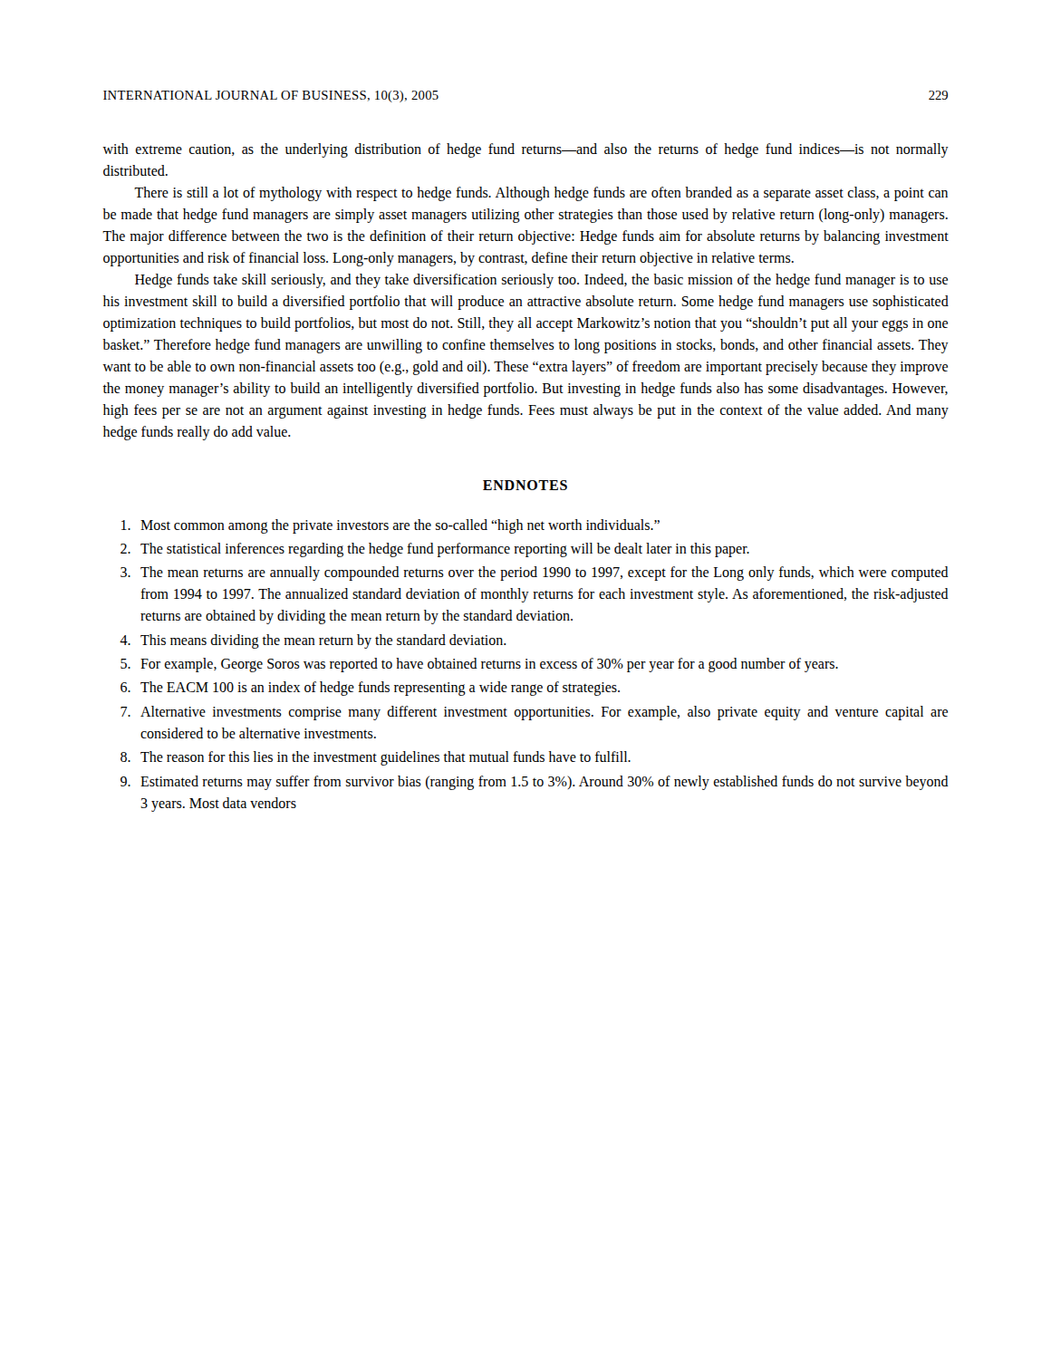INTERNATIONAL JOURNAL OF BUSINESS, 10(3), 2005 229
with extreme caution, as the underlying distribution of hedge fund returns—and also the returns of hedge fund indices—is not normally distributed.
There is still a lot of mythology with respect to hedge funds. Although hedge funds are often branded as a separate asset class, a point can be made that hedge fund managers are simply asset managers utilizing other strategies than those used by relative return (long-only) managers. The major difference between the two is the definition of their return objective: Hedge funds aim for absolute returns by balancing investment opportunities and risk of financial loss. Long-only managers, by contrast, define their return objective in relative terms.
Hedge funds take skill seriously, and they take diversification seriously too. Indeed, the basic mission of the hedge fund manager is to use his investment skill to build a diversified portfolio that will produce an attractive absolute return. Some hedge fund managers use sophisticated optimization techniques to build portfolios, but most do not. Still, they all accept Markowitz’s notion that you “shouldn’t put all your eggs in one basket.” Therefore hedge fund managers are unwilling to confine themselves to long positions in stocks, bonds, and other financial assets. They want to be able to own non-financial assets too (e.g., gold and oil). These “extra layers” of freedom are important precisely because they improve the money manager’s ability to build an intelligently diversified portfolio. But investing in hedge funds also has some disadvantages. However, high fees per se are not an argument against investing in hedge funds. Fees must always be put in the context of the value added. And many hedge funds really do add value.
ENDNOTES
Most common among the private investors are the so-called “high net worth individuals.”
The statistical inferences regarding the hedge fund performance reporting will be dealt later in this paper.
The mean returns are annually compounded returns over the period 1990 to 1997, except for the Long only funds, which were computed from 1994 to 1997. The annualized standard deviation of monthly returns for each investment style. As aforementioned, the risk-adjusted returns are obtained by dividing the mean return by the standard deviation.
This means dividing the mean return by the standard deviation.
For example, George Soros was reported to have obtained returns in excess of 30% per year for a good number of years.
The EACM 100 is an index of hedge funds representing a wide range of strategies.
Alternative investments comprise many different investment opportunities. For example, also private equity and venture capital are considered to be alternative investments.
The reason for this lies in the investment guidelines that mutual funds have to fulfill.
Estimated returns may suffer from survivor bias (ranging from 1.5 to 3%). Around 30% of newly established funds do not survive beyond 3 years. Most data vendors